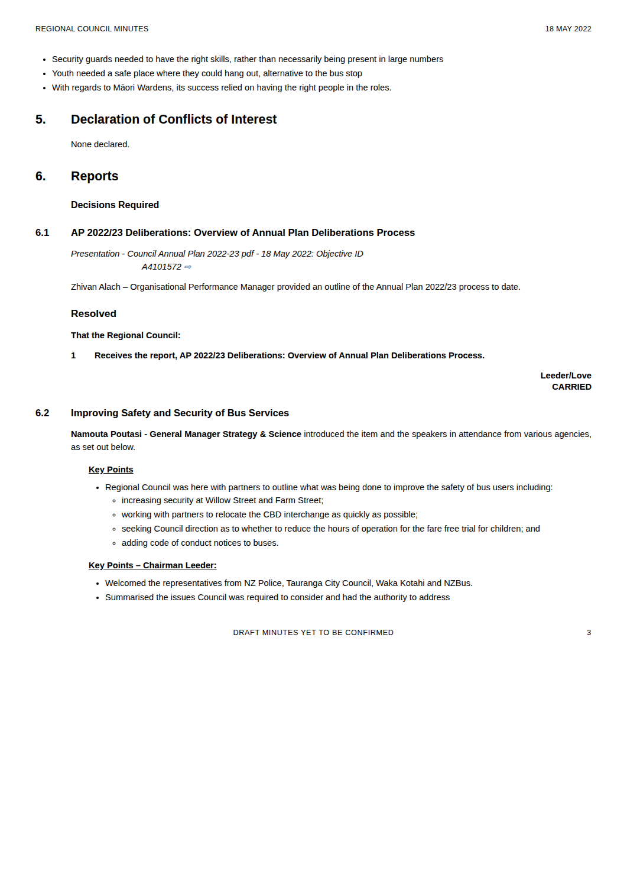REGIONAL COUNCIL MINUTES 18 MAY 2022
Security guards needed to have the right skills, rather than necessarily being present in large numbers
Youth needed a safe place where they could hang out, alternative to the bus stop
With regards to Māori Wardens, its success relied on having the right people in the roles.
5. Declaration of Conflicts of Interest
None declared.
6. Reports
Decisions Required
6.1 AP 2022/23 Deliberations: Overview of Annual Plan Deliberations Process
Presentation - Council Annual Plan 2022-23 pdf - 18 May 2022: Objective ID
A4101572 ⇨
Zhivan Alach – Organisational Performance Manager provided an outline of the Annual Plan 2022/23 process to date.
Resolved
That the Regional Council:
1
Receives the report, AP 2022/23 Deliberations: Overview of Annual Plan Deliberations Process.
Leeder/Love
CARRIED
6.2 Improving Safety and Security of Bus Services
Namouta Poutasi - General Manager Strategy & Science introduced the item and the speakers in attendance from various agencies, as set out below.
Key Points
Regional Council was here with partners to outline what was being done to improve the safety of bus users including:
increasing security at Willow Street and Farm Street;
working with partners to relocate the CBD interchange as quickly as possible;
seeking Council direction as to whether to reduce the hours of operation for the fare free trial for children; and
adding code of conduct notices to buses.
Key Points – Chairman Leeder:
Welcomed the representatives from NZ Police, Tauranga City Council, Waka Kotahi and NZBus.
Summarised the issues Council was required to consider and had the authority to address
DRAFT MINUTES YET TO BE CONFIRMED 3